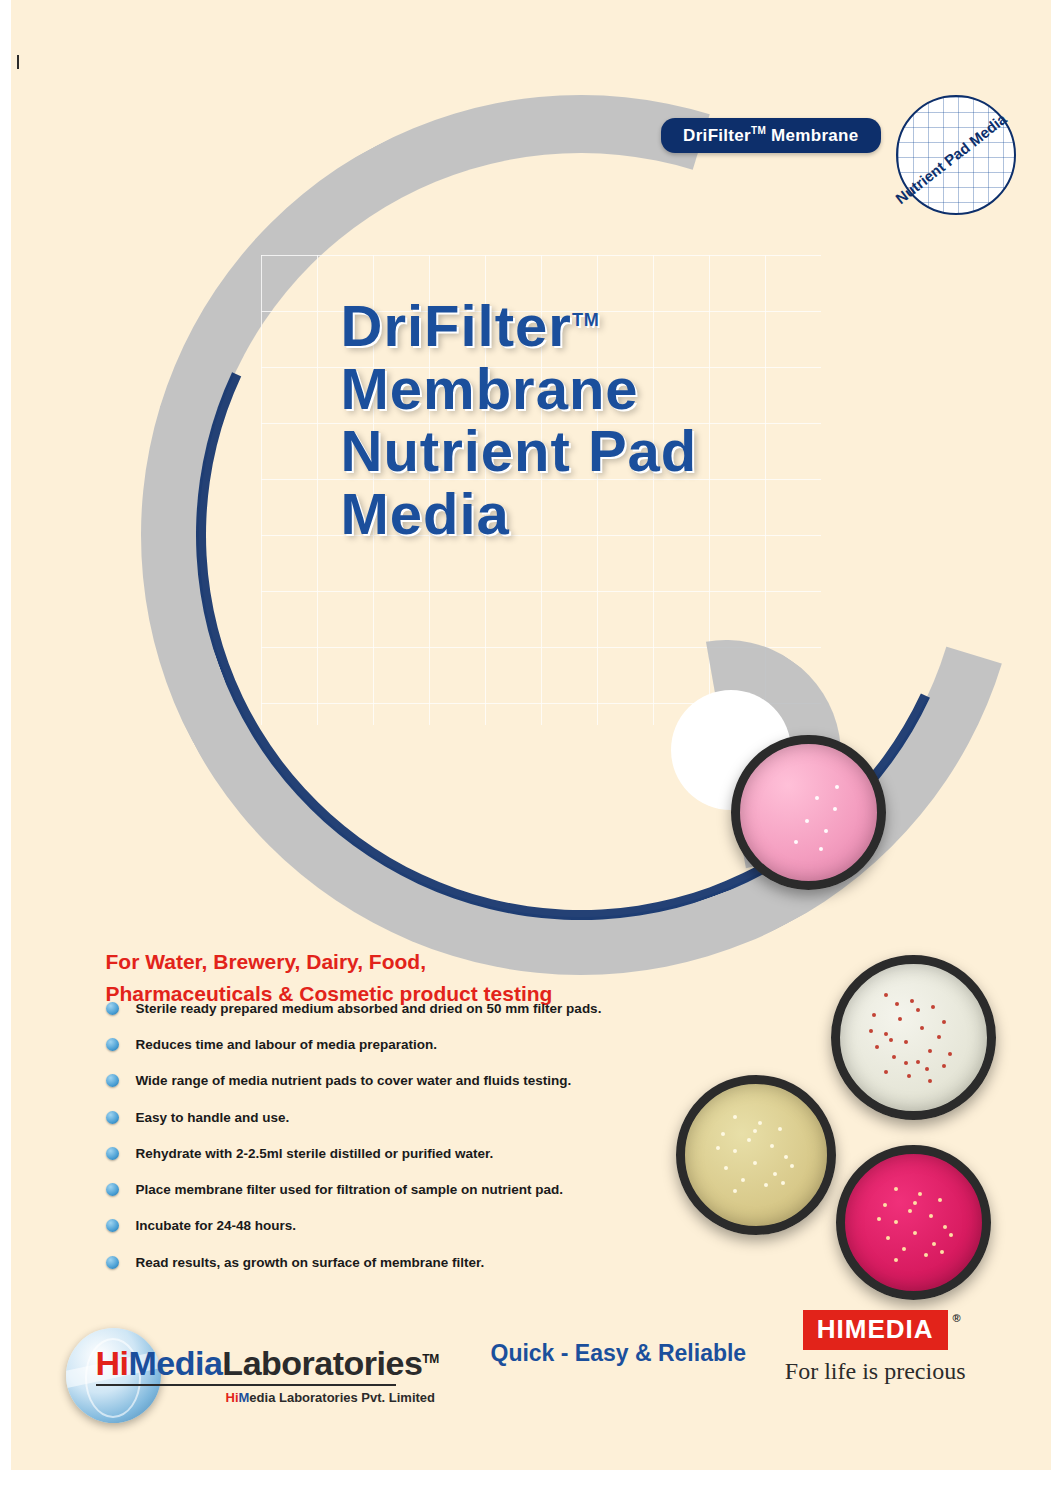DriFilterTM Membrane
Nutrient Pad Media
DriFilterTM
Membrane
Nutrient Pad
Media
For Water, Brewery, Dairy, Food,
Pharmaceuticals & Cosmetic product testing
Sterile ready prepared medium absorbed and dried on 50 mm filter pads.
Reduces time and labour of media preparation.
Wide range of media nutrient pads to cover water and fluids testing.
Easy to handle and use.
Rehydrate with 2-2.5ml sterile distilled or purified water.
Place membrane filter used for filtration of sample on nutrient pad.
Incubate for 24-48 hours.
Read results, as growth on surface of membrane filter.
Hi Media LaboratoriesTM
Hi Media Laboratories Pvt. Limited
Quick - Easy & Reliable
HIMEDIA®
For life is precious